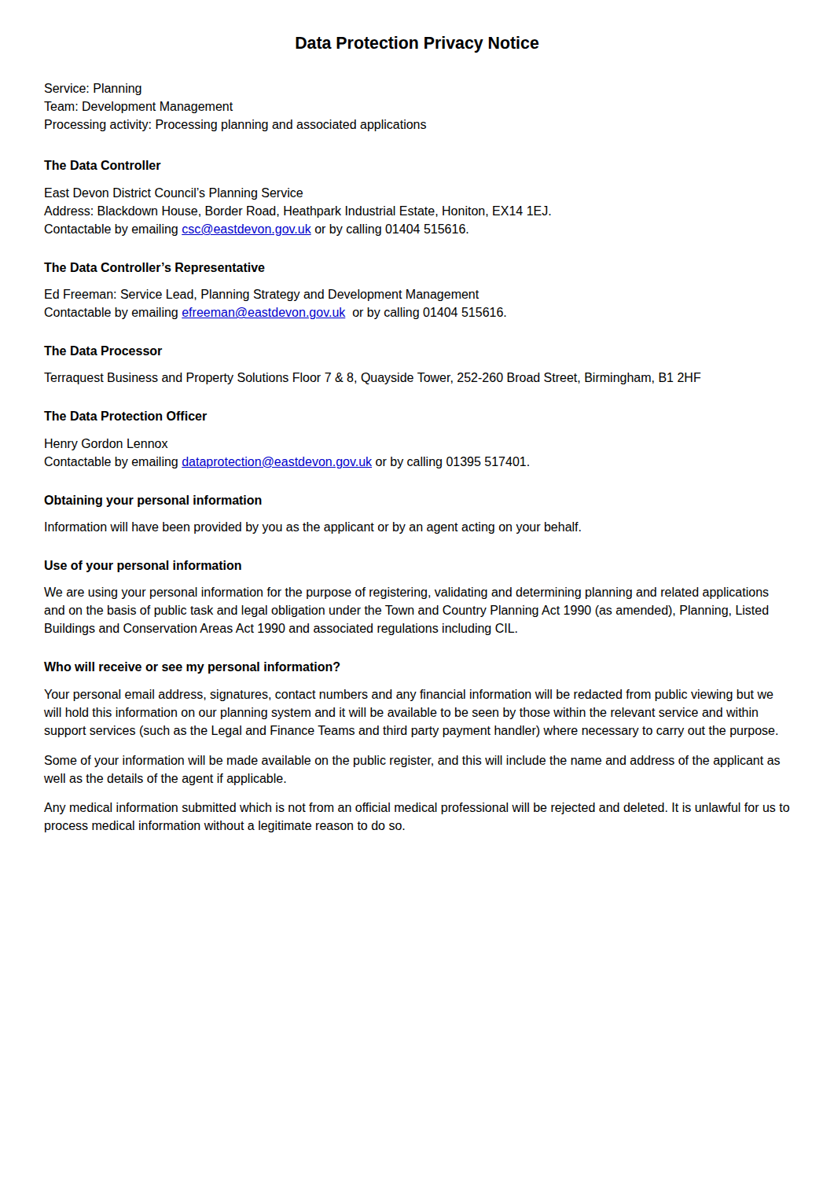Data Protection Privacy Notice
Service: Planning
Team: Development Management
Processing activity: Processing planning and associated applications
The Data Controller
East Devon District Council’s Planning Service
Address: Blackdown House, Border Road, Heathpark Industrial Estate, Honiton, EX14 1EJ.
Contactable by emailing csc@eastdevon.gov.uk or by calling 01404 515616.
The Data Controller’s Representative
Ed Freeman: Service Lead, Planning Strategy and Development Management
Contactable by emailing efreeman@eastdevon.gov.uk or by calling 01404 515616.
The Data Processor
Terraquest Business and Property Solutions Floor 7 & 8, Quayside Tower, 252-260 Broad Street, Birmingham, B1 2HF
The Data Protection Officer
Henry Gordon Lennox
Contactable by emailing dataprotection@eastdevon.gov.uk or by calling 01395 517401.
Obtaining your personal information
Information will have been provided by you as the applicant or by an agent acting on your behalf.
Use of your personal information
We are using your personal information for the purpose of registering, validating and determining planning and related applications and on the basis of public task and legal obligation under the Town and Country Planning Act 1990 (as amended), Planning, Listed Buildings and Conservation Areas Act 1990 and associated regulations including CIL.
Who will receive or see my personal information?
Your personal email address, signatures, contact numbers and any financial information will be redacted from public viewing but we will hold this information on our planning system and it will be available to be seen by those within the relevant service and within support services (such as the Legal and Finance Teams and third party payment handler) where necessary to carry out the purpose.
Some of your information will be made available on the public register, and this will include the name and address of the applicant as well as the details of the agent if applicable.
Any medical information submitted which is not from an official medical professional will be rejected and deleted. It is unlawful for us to process medical information without a legitimate reason to do so.